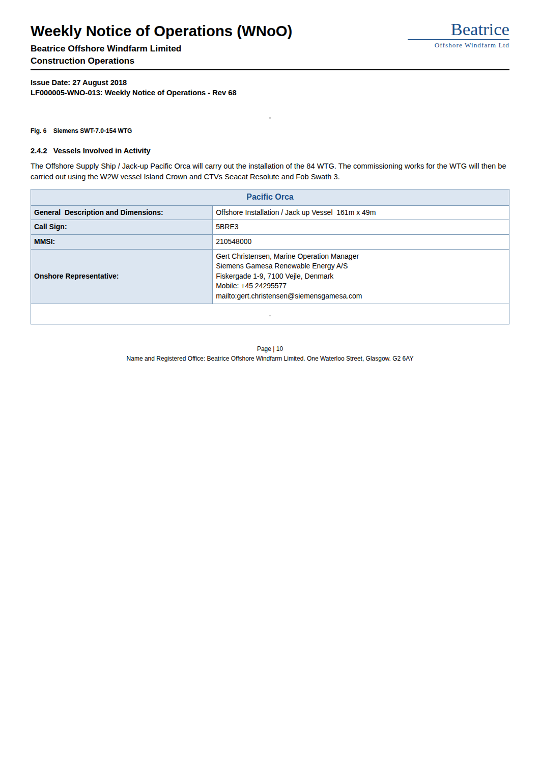Weekly Notice of Operations (WNoO)
Beatrice Offshore Windfarm Limited
Construction Operations
Beatrice
Offshore Windfarm Ltd
Issue Date: 27 August 2018
LF000005-WNO-013: Weekly Notice of Operations - Rev 68
Fig. 6 Siemens SWT-7.0-154 WTG
2.4.2 Vessels Involved in Activity
The Offshore Supply Ship / Jack-up Pacific Orca will carry out the installation of the 84 WTG. The commissioning works for the WTG will then be carried out using the W2W vessel Island Crown and CTVs Seacat Resolute and Fob Swath 3.
| Pacific Orca |
| --- |
| General Description and Dimensions: | Offshore Installation / Jack up Vessel 161m x 49m |
| Call Sign: | 5BRE3 |
| MMSI: | 210548000 |
| Onshore Representative: | Gert Christensen, Marine Operation Manager Siemens Gamesa Renewable Energy A/S Fiskergade 1-9, 7100 Vejle, Denmark Mobile: +45 24295577 mailto:gert.christensen@siemensgamesa.com |
Page | 10
Name and Registered Office: Beatrice Offshore Windfarm Limited. One Waterloo Street, Glasgow. G2 6AY